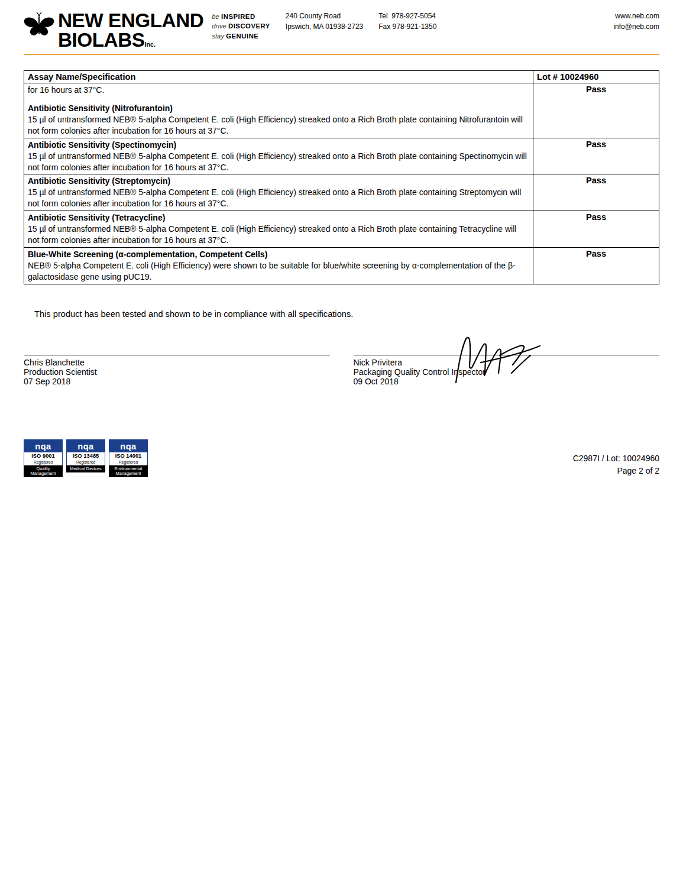NEW ENGLAND
BIOLABS Inc.
be INSPIRED
drive DISCOVERY
stay GENUINE
240 County Road
Ipswich, MA 01938-2723
Tel 978-927-5054
Fax 978-921-1350
www.neb.com
info@neb.com
| Assay Name/Specification | Lot # 10024960 |
| --- | --- |
| for 16 hours at 37°C. Antibiotic Sensitivity (Nitrofurantoin) 15 µl of untransformed NEB® 5-alpha Competent E. coli (High Efficiency) streaked onto a Rich Broth plate containing Nitrofurantoin will not form colonies after incubation for 16 hours at 37°C. | Pass |
| Antibiotic Sensitivity (Spectinomycin) 15 µl of untransformed NEB® 5-alpha Competent E. coli (High Efficiency) streaked onto a Rich Broth plate containing Spectinomycin will not form colonies after incubation for 16 hours at 37°C. | Pass |
| Antibiotic Sensitivity (Streptomycin) 15 µl of untransformed NEB® 5-alpha Competent E. coli (High Efficiency) streaked onto a Rich Broth plate containing Streptomycin will not form colonies after incubation for 16 hours at 37°C. | Pass |
| Antibiotic Sensitivity (Tetracycline) 15 µl of untransformed NEB® 5-alpha Competent E. coli (High Efficiency) streaked onto a Rich Broth plate containing Tetracycline will not form colonies after incubation for 16 hours at 37°C. | Pass |
| Blue-White Screening (α-complementation, Competent Cells) NEB® 5-alpha Competent E. coli (High Efficiency) were shown to be suitable for blue/white screening by α-complementation of the β-galactosidase gene using pUC19. | Pass |
This product has been tested and shown to be in compliance with all specifications.
Chris Blanchette
Production Scientist
07 Sep 2018
Nick Privitera
Packaging Quality Control Inspector
09 Oct 2018
nqa
ISO 9001
Registered
Quality
Management
nqa
ISO 13485
Registered
Medical Devices
nqa
ISO 14001
Registered
Environmental
Management
C2987I / Lot: 10024960
Page 2 of 2